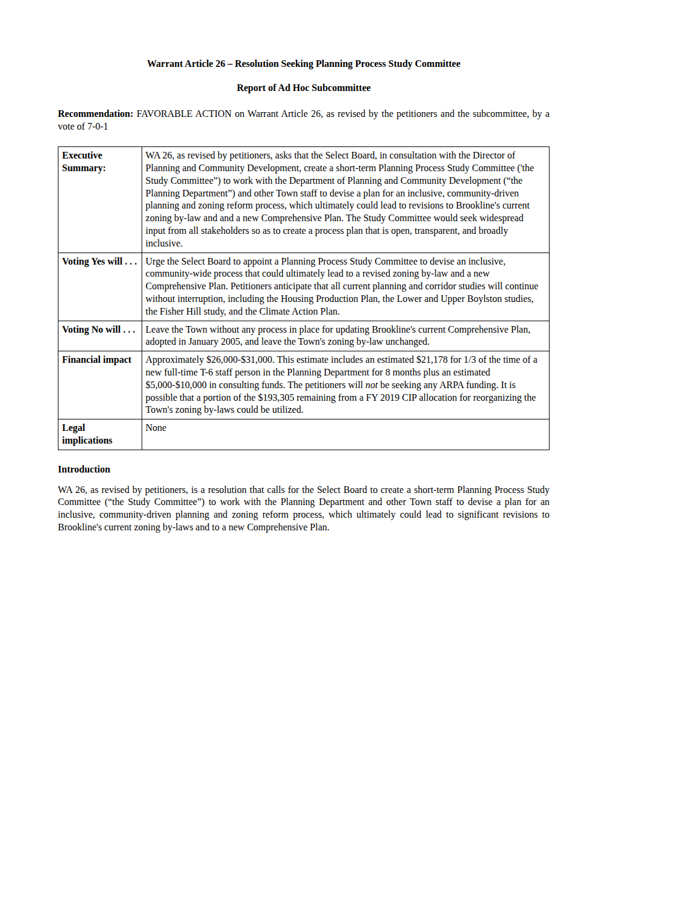Warrant Article 26 – Resolution Seeking Planning Process Study Committee
Report of Ad Hoc Subcommittee
Recommendation: FAVORABLE ACTION on Warrant Article 26, as revised by the petitioners and the subcommittee, by a vote of 7-0-1
| Executive Summary: | WA 26, as revised by petitioners, asks that the Select Board, in consultation with the Director of Planning and Community Development, create a short-term Planning Process Study Committee ('the Study Committee”) to work with the Department of Planning and Community Development (“the Planning Department”) and other Town staff to devise a plan for an inclusive, community-driven planning and zoning reform process, which ultimately could lead to revisions to Brookline's current zoning by-law and and a new Comprehensive Plan. The Study Committee would seek widespread input from all stakeholders so as to create a process plan that is open, transparent, and broadly inclusive. |
| Voting Yes will . . . | Urge the Select Board to appoint a Planning Process Study Committee to devise an inclusive, community-wide process that could ultimately lead to a revised zoning by-law and a new Comprehensive Plan. Petitioners anticipate that all current planning and corridor studies will continue without interruption, including the Housing Production Plan, the Lower and Upper Boylston studies, the Fisher Hill study, and the Climate Action Plan. |
| Voting No will . . . | Leave the Town without any process in place for updating Brookline's current Comprehensive Plan, adopted in January 2005, and leave the Town's zoning by-law unchanged. |
| Financial impact | Approximately $26,000-$31,000. This estimate includes an estimated $21,178 for 1/3 of the time of a new full-time T-6 staff person in the Planning Department for 8 months plus an estimated $5,000-$10,000 in consulting funds. The petitioners will not be seeking any ARPA funding. It is possible that a portion of the $193,305 remaining from a FY 2019 CIP allocation for reorganizing the Town's zoning by-laws could be utilized. |
| Legal implications | None |
Introduction
WA 26, as revised by petitioners, is a resolution that calls for the Select Board to create a short-term Planning Process Study Committee (“the Study Committee”) to work with the Planning Department and other Town staff to devise a plan for an inclusive, community-driven planning and zoning reform process, which ultimately could lead to significant revisions to Brookline's current zoning by-laws and to a new Comprehensive Plan.